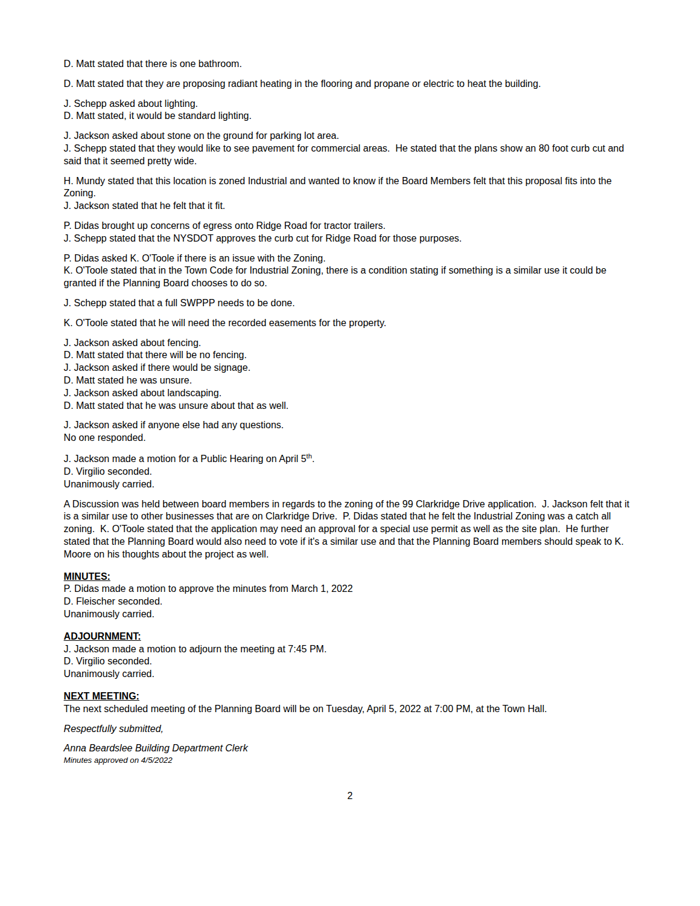D. Matt stated that there is one bathroom.
D. Matt stated that they are proposing radiant heating in the flooring and propane or electric to heat the building.
J. Schepp asked about lighting.
D. Matt stated, it would be standard lighting.
J. Jackson asked about stone on the ground for parking lot area.
J. Schepp stated that they would like to see pavement for commercial areas. He stated that the plans show an 80 foot curb cut and said that it seemed pretty wide.
H. Mundy stated that this location is zoned Industrial and wanted to know if the Board Members felt that this proposal fits into the Zoning.
J. Jackson stated that he felt that it fit.
P. Didas brought up concerns of egress onto Ridge Road for tractor trailers.
J. Schepp stated that the NYSDOT approves the curb cut for Ridge Road for those purposes.
P. Didas asked K. O'Toole if there is an issue with the Zoning.
K. O'Toole stated that in the Town Code for Industrial Zoning, there is a condition stating if something is a similar use it could be granted if the Planning Board chooses to do so.
J. Schepp stated that a full SWPPP needs to be done.
K. O'Toole stated that he will need the recorded easements for the property.
J. Jackson asked about fencing.
D. Matt stated that there will be no fencing.
J. Jackson asked if there would be signage.
D. Matt stated he was unsure.
J. Jackson asked about landscaping.
D. Matt stated that he was unsure about that as well.
J. Jackson asked if anyone else had any questions.
No one responded.
J. Jackson made a motion for a Public Hearing on April 5th.
D. Virgilio seconded.
Unanimously carried.
A Discussion was held between board members in regards to the zoning of the 99 Clarkridge Drive application. J. Jackson felt that it is a similar use to other businesses that are on Clarkridge Drive. P. Didas stated that he felt the Industrial Zoning was a catch all zoning. K. O'Toole stated that the application may need an approval for a special use permit as well as the site plan. He further stated that the Planning Board would also need to vote if it's a similar use and that the Planning Board members should speak to K. Moore on his thoughts about the project as well.
MINUTES:
P. Didas made a motion to approve the minutes from March 1, 2022
D. Fleischer seconded.
Unanimously carried.
ADJOURNMENT:
J. Jackson made a motion to adjourn the meeting at 7:45 PM.
D. Virgilio seconded.
Unanimously carried.
NEXT MEETING:
The next scheduled meeting of the Planning Board will be on Tuesday, April 5, 2022 at 7:00 PM, at the Town Hall.
Respectfully submitted,
Anna Beardslee Building Department Clerk
Minutes approved on 4/5/2022
2